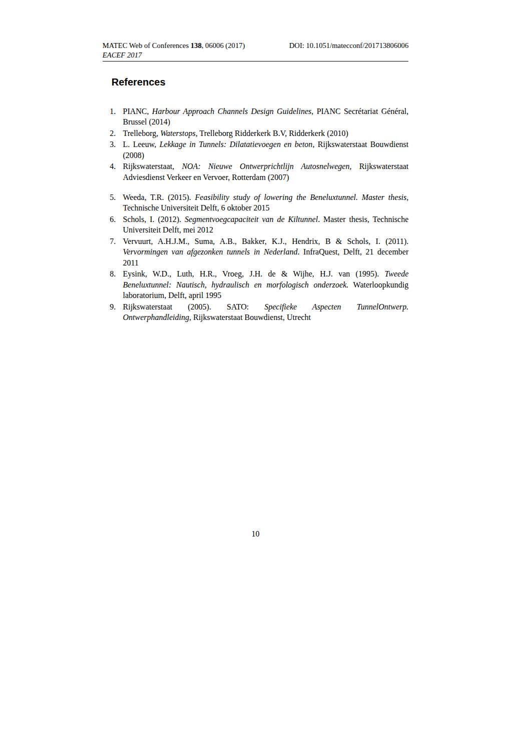MATEC Web of Conferences 138, 06006 (2017) DOI: 10.1051/matecconf/201713806006
EACEF 2017
References
PIANC, Harbour Approach Channels Design Guidelines, PIANC Secrétariat Général, Brussel (2014)
Trelleborg, Waterstops, Trelleborg Ridderkerk B.V, Ridderkerk (2010)
L. Leeuw, Lekkage in Tunnels: Dilatatievoegen en beton, Rijkswaterstaat Bouwdienst (2008)
Rijkswaterstaat, NOA: Nieuwe Ontwerprichtlijn Autosnelwegen, Rijkswaterstaat Adviesdienst Verkeer en Vervoer, Rotterdam (2007)
Weeda, T.R. (2015). Feasibility study of lowering the Beneluxtunnel. Master thesis, Technische Universiteit Delft, 6 oktober 2015
Schols, I. (2012). Segmentvoegcapaciteit van de Kiltunnel. Master thesis, Technische Universiteit Delft, mei 2012
Vervuurt, A.H.J.M., Suma, A.B., Bakker, K.J., Hendrix, B & Schols, I. (2011). Vervormingen van afgezonken tunnels in Nederland. InfraQuest, Delft, 21 december 2011
Eysink, W.D., Luth, H.R., Vroeg, J.H. de & Wijhe, H.J. van (1995). Tweede Beneluxtunnel: Nautisch, hydraulisch en morfologisch onderzoek. Waterloopkundig laboratorium, Delft, april 1995
Rijkswaterstaat (2005). SATO: Specifieke Aspecten TunnelOntwerp. Ontwerphandleiding, Rijkswaterstaat Bouwdienst, Utrecht
10